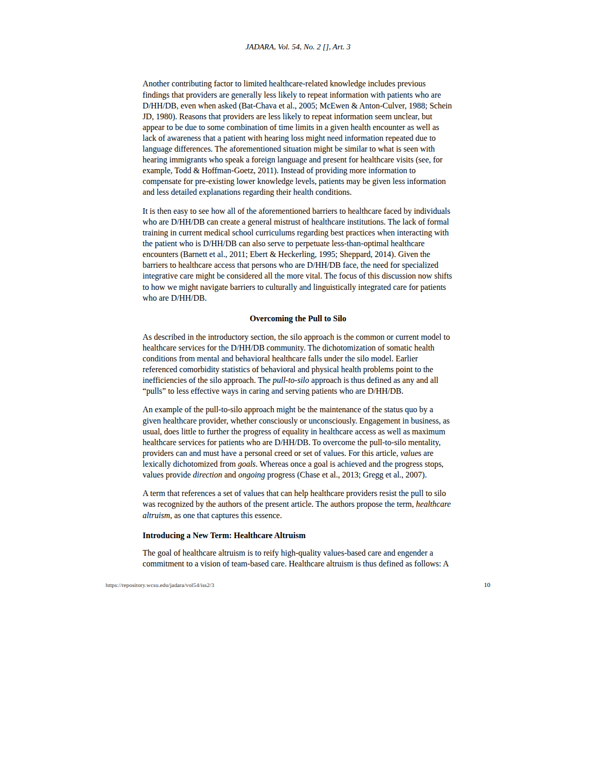JADARA, Vol. 54, No. 2 [], Art. 3
Another contributing factor to limited healthcare-related knowledge includes previous findings that providers are generally less likely to repeat information with patients who are D/HH/DB, even when asked (Bat-Chava et al., 2005; McEwen & Anton-Culver, 1988; Schein JD, 1980). Reasons that providers are less likely to repeat information seem unclear, but appear to be due to some combination of time limits in a given health encounter as well as lack of awareness that a patient with hearing loss might need information repeated due to language differences. The aforementioned situation might be similar to what is seen with hearing immigrants who speak a foreign language and present for healthcare visits (see, for example, Todd & Hoffman-Goetz, 2011). Instead of providing more information to compensate for pre-existing lower knowledge levels, patients may be given less information and less detailed explanations regarding their health conditions.
It is then easy to see how all of the aforementioned barriers to healthcare faced by individuals who are D/HH/DB can create a general mistrust of healthcare institutions. The lack of formal training in current medical school curriculums regarding best practices when interacting with the patient who is D/HH/DB can also serve to perpetuate less-than-optimal healthcare encounters (Barnett et al., 2011; Ebert & Heckerling, 1995; Sheppard, 2014). Given the barriers to healthcare access that persons who are D/HH/DB face, the need for specialized integrative care might be considered all the more vital. The focus of this discussion now shifts to how we might navigate barriers to culturally and linguistically integrated care for patients who are D/HH/DB.
Overcoming the Pull to Silo
As described in the introductory section, the silo approach is the common or current model to healthcare services for the D/HH/DB community. The dichotomization of somatic health conditions from mental and behavioral healthcare falls under the silo model. Earlier referenced comorbidity statistics of behavioral and physical health problems point to the inefficiencies of the silo approach. The pull-to-silo approach is thus defined as any and all “pulls” to less effective ways in caring and serving patients who are D/HH/DB.
An example of the pull-to-silo approach might be the maintenance of the status quo by a given healthcare provider, whether consciously or unconsciously. Engagement in business, as usual, does little to further the progress of equality in healthcare access as well as maximum healthcare services for patients who are D/HH/DB. To overcome the pull-to-silo mentality, providers can and must have a personal creed or set of values. For this article, values are lexically dichotomized from goals. Whereas once a goal is achieved and the progress stops, values provide direction and ongoing progress (Chase et al., 2013; Gregg et al., 2007).
A term that references a set of values that can help healthcare providers resist the pull to silo was recognized by the authors of the present article. The authors propose the term, healthcare altruism, as one that captures this essence.
Introducing a New Term: Healthcare Altruism
The goal of healthcare altruism is to reify high-quality values-based care and engender a commitment to a vision of team-based care. Healthcare altruism is thus defined as follows: A
https://repository.wcsu.edu/jadara/vol54/iss2/3 10